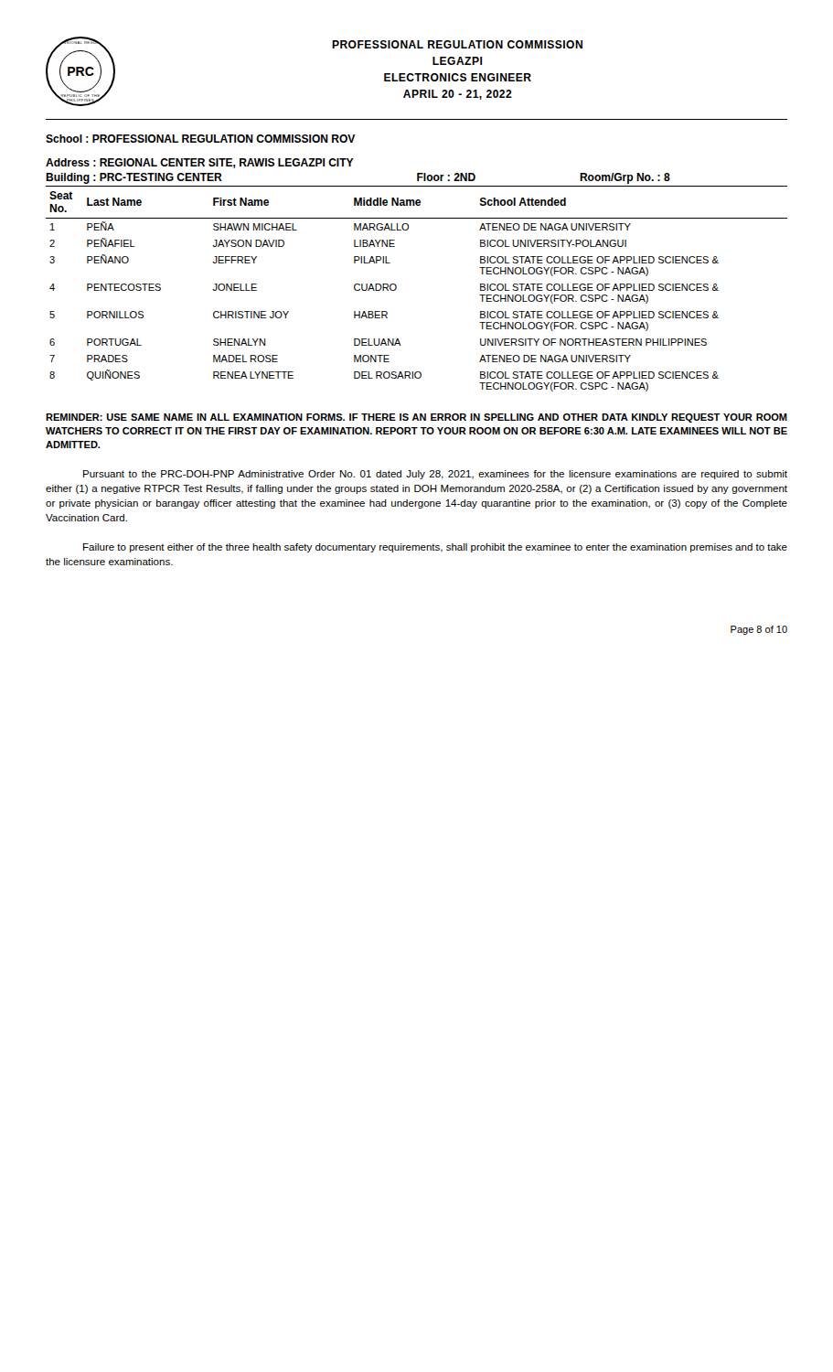PROFESSIONAL REGULATION
PRC
REPUBLIC OF THE PHILIPPINES
PROFESSIONAL REGULATION COMMISSION
LEGAZPI
ELECTRONICS ENGINEER
APRIL 20 - 21, 2022
School : PROFESSIONAL REGULATION COMMISSION ROV
Address : REGIONAL CENTER SITE, RAWIS LEGAZPI CITY
Building : PRC-TESTING CENTER
Floor : 2ND
Room/Grp No. : 8
| Seat No. | Last Name | First Name | Middle Name | School Attended |
| --- | --- | --- | --- | --- |
| 1 | PEÑA | SHAWN MICHAEL | MARGALLO | ATENEO DE NAGA UNIVERSITY |
| 2 | PEÑAFIEL | JAYSON DAVID | LIBAYNE | BICOL UNIVERSITY-POLANGUI |
| 3 | PEÑANO | JEFFREY | PILAPIL | BICOL STATE COLLEGE OF APPLIED SCIENCES & TECHNOLOGY(FOR. CSPC - NAGA) |
| 4 | PENTECOSTES | JONELLE | CUADRO | BICOL STATE COLLEGE OF APPLIED SCIENCES & TECHNOLOGY(FOR. CSPC - NAGA) |
| 5 | PORNILLOS | CHRISTINE JOY | HABER | BICOL STATE COLLEGE OF APPLIED SCIENCES & TECHNOLOGY(FOR. CSPC - NAGA) |
| 6 | PORTUGAL | SHENALYN | DELUANA | UNIVERSITY OF NORTHEASTERN PHILIPPINES |
| 7 | PRADES | MADEL ROSE | MONTE | ATENEO DE NAGA UNIVERSITY |
| 8 | QUIÑONES | RENEA LYNETTE | DEL ROSARIO | BICOL STATE COLLEGE OF APPLIED SCIENCES & TECHNOLOGY(FOR. CSPC - NAGA) |
REMINDER: USE SAME NAME IN ALL EXAMINATION FORMS. IF THERE IS AN ERROR IN SPELLING AND OTHER DATA KINDLY REQUEST YOUR ROOM WATCHERS TO CORRECT IT ON THE FIRST DAY OF EXAMINATION. REPORT TO YOUR ROOM ON OR BEFORE 6:30 A.M. LATE EXAMINEES WILL NOT BE ADMITTED.
Pursuant to the PRC-DOH-PNP Administrative Order No. 01 dated July 28, 2021, examinees for the licensure examinations are required to submit either (1) a negative RTPCR Test Results, if falling under the groups stated in DOH Memorandum 2020-258A, or (2) a Certification issued by any government or private physician or barangay officer attesting that the examinee had undergone 14-day quarantine prior to the examination, or (3) copy of the Complete Vaccination Card.
Failure to present either of the three health safety documentary requirements, shall prohibit the examinee to enter the examination premises and to take the licensure examinations.
Page 8 of 10